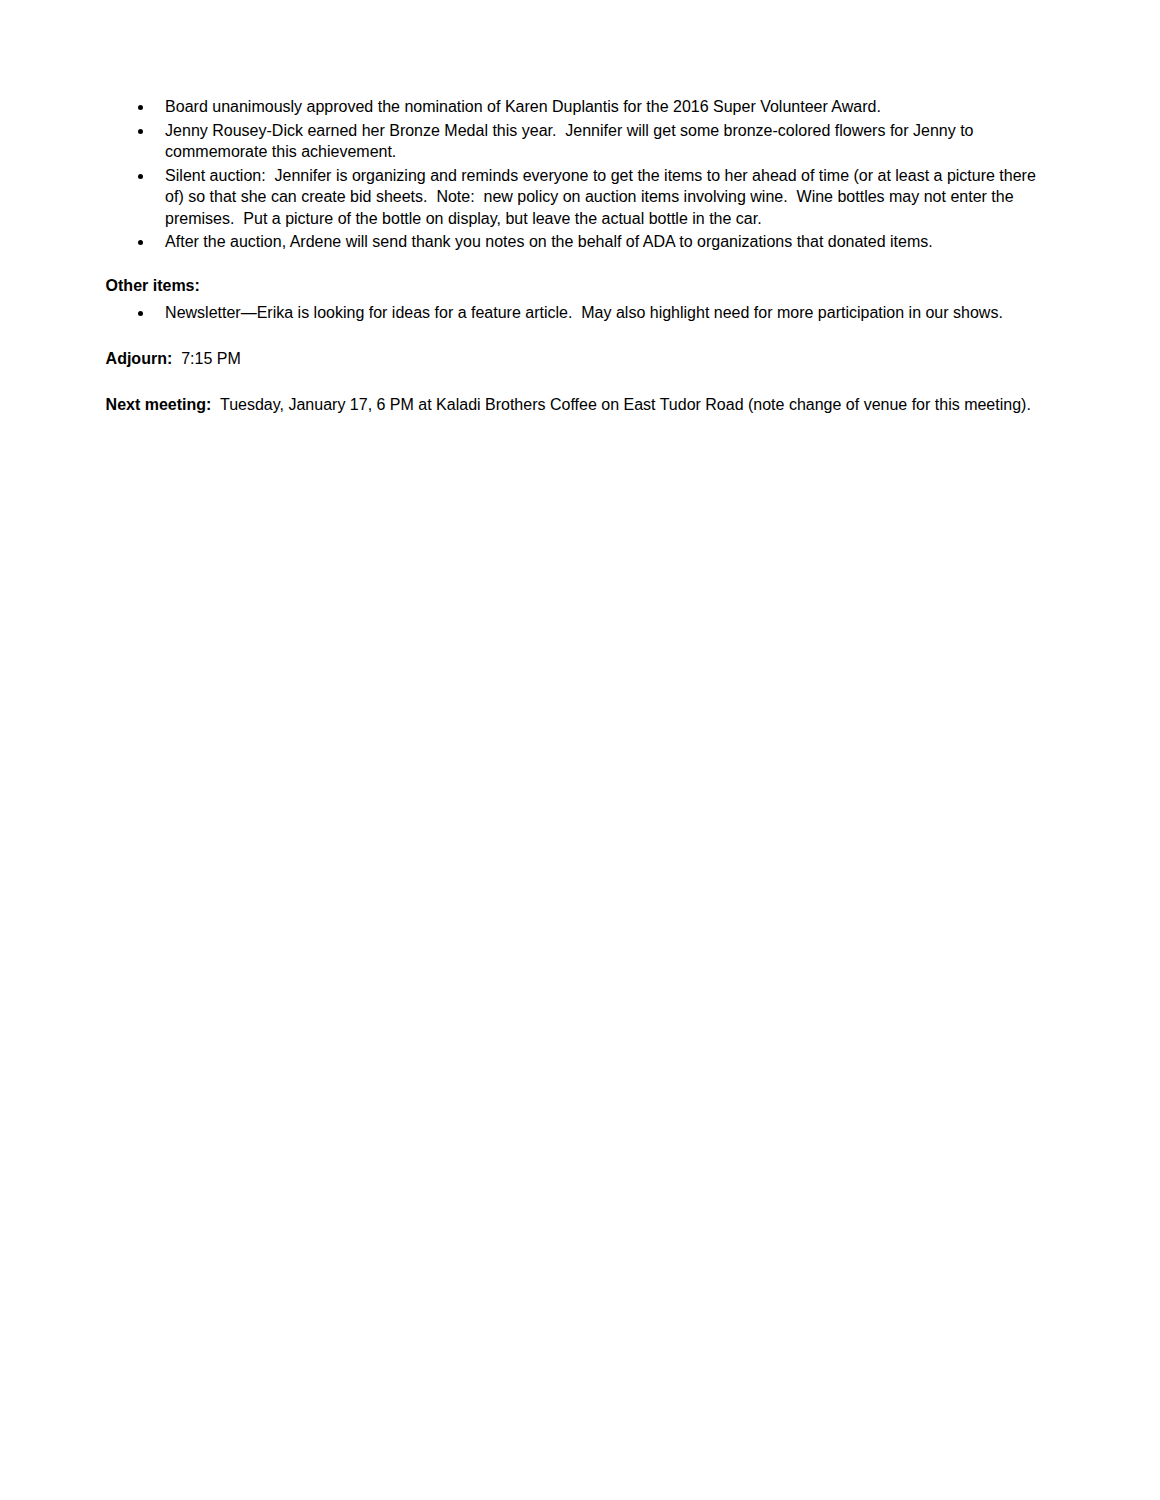Board unanimously approved the nomination of Karen Duplantis for the 2016 Super Volunteer Award.
Jenny Rousey-Dick earned her Bronze Medal this year. Jennifer will get some bronze-colored flowers for Jenny to commemorate this achievement.
Silent auction: Jennifer is organizing and reminds everyone to get the items to her ahead of time (or at least a picture there of) so that she can create bid sheets. Note: new policy on auction items involving wine. Wine bottles may not enter the premises. Put a picture of the bottle on display, but leave the actual bottle in the car.
After the auction, Ardene will send thank you notes on the behalf of ADA to organizations that donated items.
Other items:
Newsletter—Erika is looking for ideas for a feature article. May also highlight need for more participation in our shows.
Adjourn: 7:15 PM
Next meeting: Tuesday, January 17, 6 PM at Kaladi Brothers Coffee on East Tudor Road (note change of venue for this meeting).